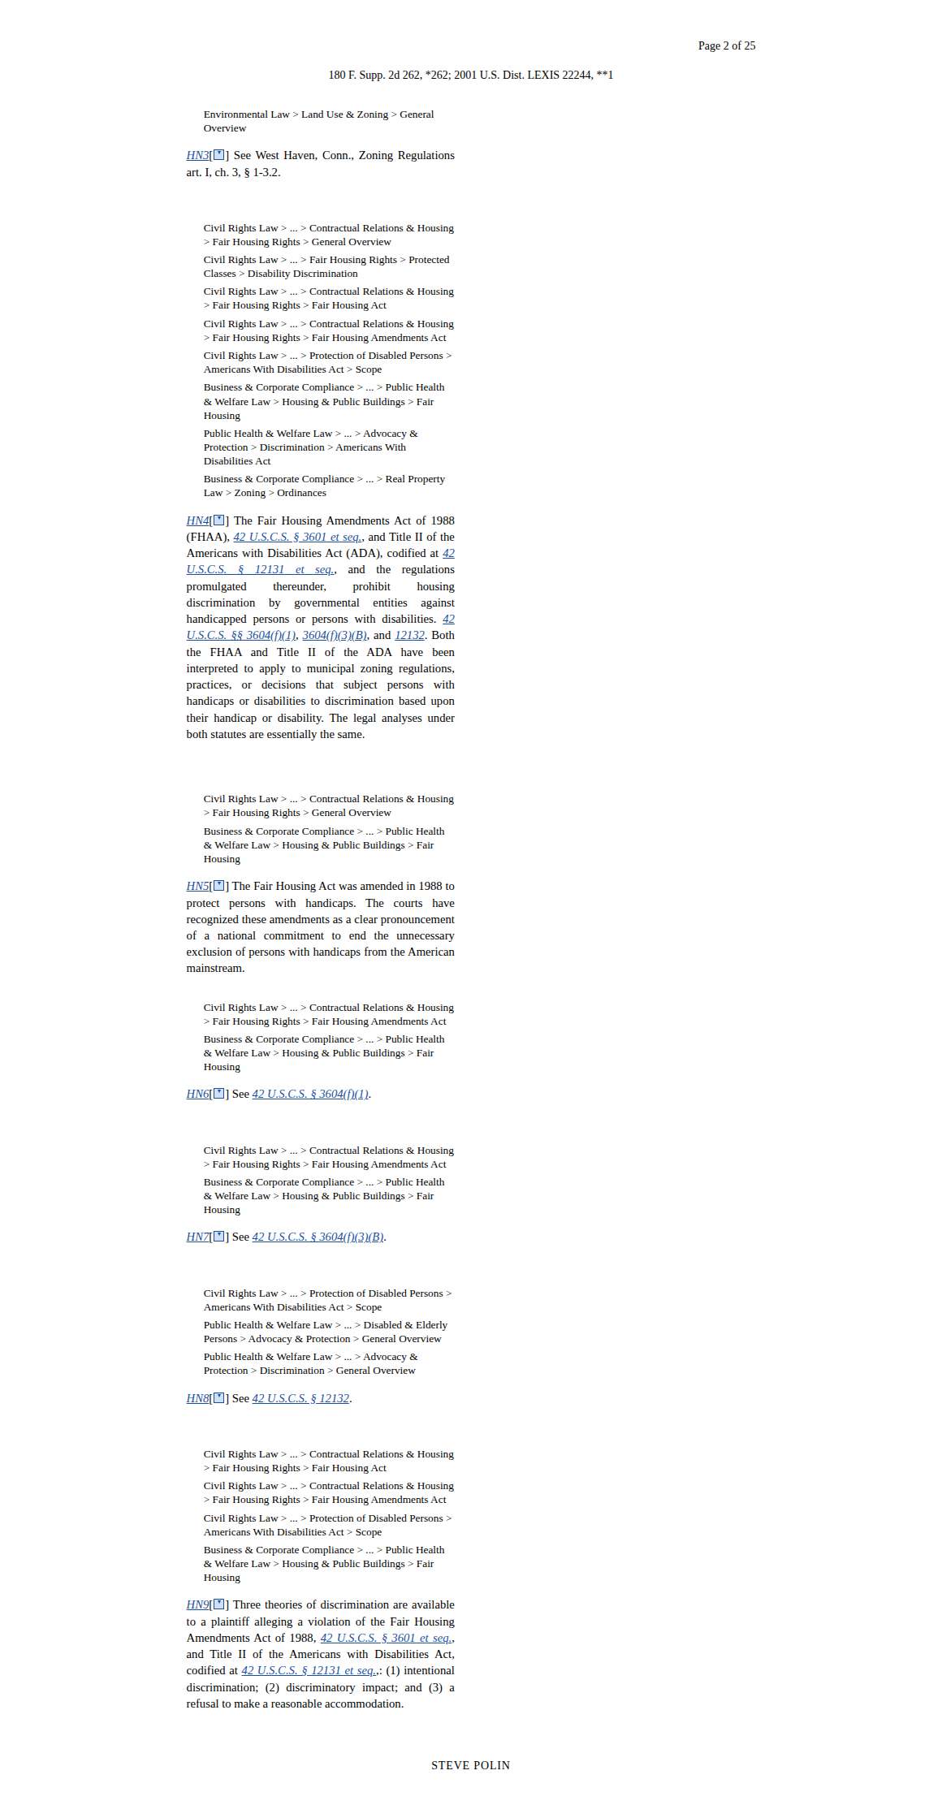Page 2 of 25
180 F. Supp. 2d 262, *262; 2001 U.S. Dist. LEXIS 22244, **1
Environmental Law > Land Use & Zoning > General Overview
HN3[ ] See West Haven, Conn., Zoning Regulations art. I, ch. 3, § 1-3.2.
Civil Rights Law > ... > Contractual Relations & Housing > Fair Housing Rights > General Overview
Civil Rights Law > ... > Fair Housing Rights > Protected Classes > Disability Discrimination
Civil Rights Law > ... > Contractual Relations & Housing > Fair Housing Rights > Fair Housing Act
Civil Rights Law > ... > Contractual Relations & Housing > Fair Housing Rights > Fair Housing Amendments Act
Civil Rights Law > ... > Protection of Disabled Persons > Americans With Disabilities Act > Scope
Business & Corporate Compliance > ... > Public Health & Welfare Law > Housing & Public Buildings > Fair Housing
Public Health & Welfare Law > ... > Advocacy & Protection > Discrimination > Americans With Disabilities Act
Business & Corporate Compliance > ... > Real Property Law > Zoning > Ordinances
HN4[ ] The Fair Housing Amendments Act of 1988 (FHAA), 42 U.S.C.S. § 3601 et seq., and Title II of the Americans with Disabilities Act (ADA), codified at 42 U.S.C.S. § 12131 et seq., and the regulations promulgated thereunder, prohibit housing discrimination by governmental entities against handicapped persons or persons with disabilities. 42 U.S.C.S. §§ 3604(f)(1), 3604(f)(3)(B), and 12132. Both the FHAA and Title II of the ADA have been interpreted to apply to municipal zoning regulations, practices, or decisions that subject persons with handicaps or disabilities to discrimination based upon their handicap or disability. The legal analyses under both statutes are essentially the same.
Civil Rights Law > ... > Contractual Relations & Housing > Fair Housing Rights > General Overview
Business & Corporate Compliance > ... > Public Health & Welfare Law > Housing & Public Buildings > Fair Housing
HN5[ ] The Fair Housing Act was amended in 1988 to protect persons with handicaps. The courts have recognized these amendments as a clear pronouncement of a national commitment to end the unnecessary exclusion of persons with handicaps from the American mainstream.
Civil Rights Law > ... > Contractual Relations & Housing > Fair Housing Rights > Fair Housing Amendments Act
Business & Corporate Compliance > ... > Public Health & Welfare Law > Housing & Public Buildings > Fair Housing
HN6[ ] See 42 U.S.C.S. § 3604(f)(1).
Civil Rights Law > ... > Contractual Relations & Housing > Fair Housing Rights > Fair Housing Amendments Act
Business & Corporate Compliance > ... > Public Health & Welfare Law > Housing & Public Buildings > Fair Housing
HN7[ ] See 42 U.S.C.S. § 3604(f)(3)(B).
Civil Rights Law > ... > Protection of Disabled Persons > Americans With Disabilities Act > Scope
Public Health & Welfare Law > ... > Disabled & Elderly Persons > Advocacy & Protection > General Overview
Public Health & Welfare Law > ... > Advocacy & Protection > Discrimination > General Overview
HN8[ ] See 42 U.S.C.S. § 12132.
Civil Rights Law > ... > Contractual Relations & Housing > Fair Housing Rights > Fair Housing Act
Civil Rights Law > ... > Contractual Relations & Housing > Fair Housing Rights > Fair Housing Amendments Act
Civil Rights Law > ... > Protection of Disabled Persons > Americans With Disabilities Act > Scope
Business & Corporate Compliance > ... > Public Health & Welfare Law > Housing & Public Buildings > Fair Housing
HN9[ ] Three theories of discrimination are available to a plaintiff alleging a violation of the Fair Housing Amendments Act of 1988, 42 U.S.C.S. § 3601 et seq., and Title II of the Americans with Disabilities Act, codified at 42 U.S.C.S. § 12131 et seq.,: (1) intentional discrimination; (2) discriminatory impact; and (3) a refusal to make a reasonable accommodation.
STEVE POLIN